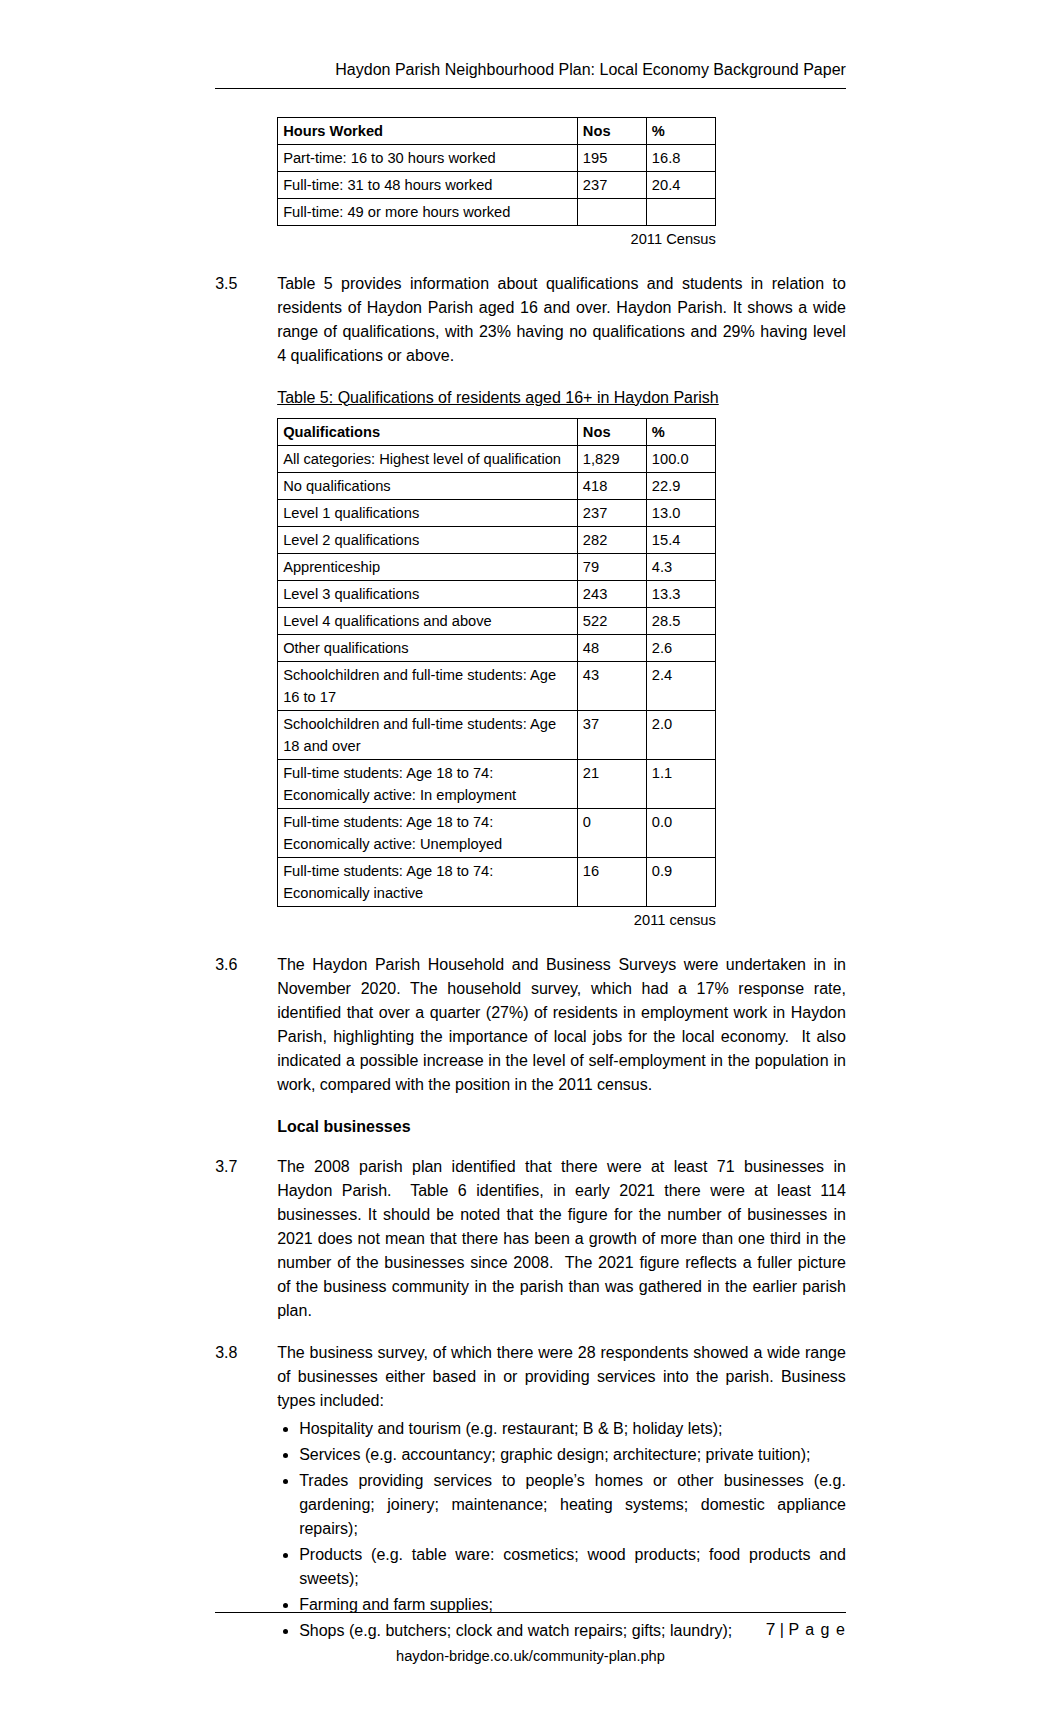Haydon Parish Neighbourhood Plan: Local Economy Background Paper
| Hours Worked | Nos | % |
| --- | --- | --- |
| Part-time: 16 to 30 hours worked | 195 | 16.8 |
| Full-time: 31 to 48 hours worked | 237 | 20.4 |
| Full-time: 49 or more hours worked | | |
2011 Census
3.5
Table 5 provides information about qualifications and students in relation to residents of Haydon Parish aged 16 and over. Haydon Parish. It shows a wide range of qualifications, with 23% having no qualifications and 29% having level 4 qualifications or above.
Table 5: Qualifications of residents aged 16+ in Haydon Parish
| Qualifications | Nos | % |
| --- | --- | --- |
| All categories: Highest level of qualification | 1,829 | 100.0 |
| No qualifications | 418 | 22.9 |
| Level 1 qualifications | 237 | 13.0 |
| Level 2 qualifications | 282 | 15.4 |
| Apprenticeship | 79 | 4.3 |
| Level 3 qualifications | 243 | 13.3 |
| Level 4 qualifications and above | 522 | 28.5 |
| Other qualifications | 48 | 2.6 |
| Schoolchildren and full-time students: Age 16 to 17 | 43 | 2.4 |
| Schoolchildren and full-time students: Age 18 and over | 37 | 2.0 |
| Full-time students: Age 18 to 74: Economically active: In employment | 21 | 1.1 |
| Full-time students: Age 18 to 74: Economically active: Unemployed | 0 | 0.0 |
| Full-time students: Age 18 to 74: Economically inactive | 16 | 0.9 |
2011 census
3.6
The Haydon Parish Household and Business Surveys were undertaken in in November 2020. The household survey, which had a 17% response rate, identified that over a quarter (27%) of residents in employment work in Haydon Parish, highlighting the importance of local jobs for the local economy. It also indicated a possible increase in the level of self-employment in the population in work, compared with the position in the 2011 census.
Local businesses
3.7
The 2008 parish plan identified that there were at least 71 businesses in Haydon Parish. Table 6 identifies, in early 2021 there were at least 114 businesses. It should be noted that the figure for the number of businesses in 2021 does not mean that there has been a growth of more than one third in the number of the businesses since 2008. The 2021 figure reflects a fuller picture of the business community in the parish than was gathered in the earlier parish plan.
3.8
The business survey, of which there were 28 respondents showed a wide range of businesses either based in or providing services into the parish. Business types included:
Hospitality and tourism (e.g. restaurant; B & B; holiday lets);
Services (e.g. accountancy; graphic design; architecture; private tuition);
Trades providing services to people’s homes or other businesses (e.g. gardening; joinery; maintenance; heating systems; domestic appliance repairs);
Products (e.g. table ware: cosmetics; wood products; food products and sweets);
Farming and farm supplies;
Shops (e.g. butchers; clock and watch repairs; gifts; laundry);
7 | P a g e
haydon-bridge.co.uk/community-plan.php